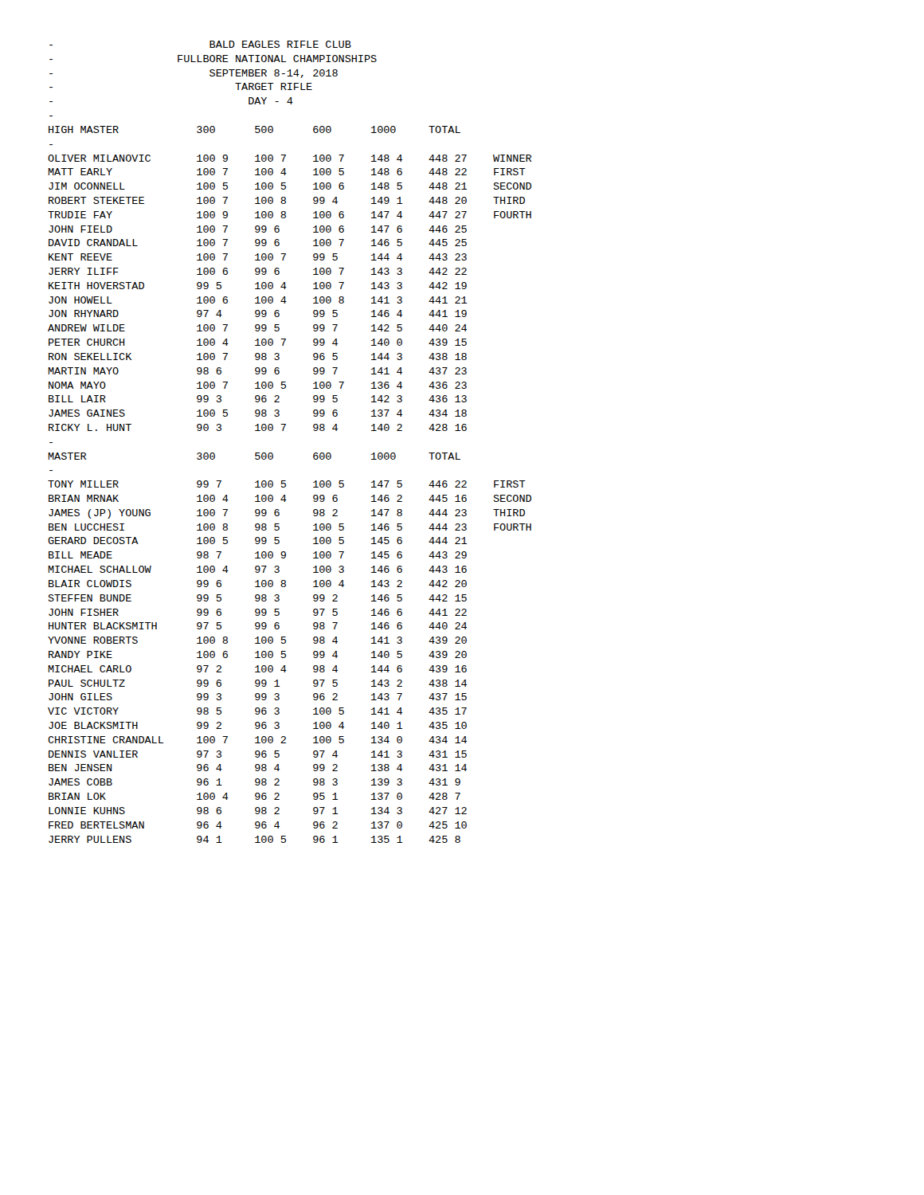-                        BALD EAGLES RIFLE CLUB
-                   FULLBORE NATIONAL CHAMPIONSHIPS
-                        SEPTEMBER 8-14, 2018
-                            TARGET RIFLE
-                              DAY - 4
-
HIGH MASTER            300      500      600      1000     TOTAL
-
OLIVER MILANOVIC       100 9    100 7    100 7    148 4    448 27    WINNER
MATT EARLY             100 7    100 4    100 5    148 6    448 22    FIRST
JIM OCONNELL           100 5    100 5    100 6    148 5    448 21    SECOND
ROBERT STEKETEE        100 7    100 8    99 4     149 1    448 20    THIRD
TRUDIE FAY             100 9    100 8    100 6    147 4    447 27    FOURTH
JOHN FIELD             100 7    99 6     100 6    147 6    446 25
DAVID CRANDALL         100 7    99 6     100 7    146 5    445 25
KENT REEVE             100 7    100 7    99 5     144 4    443 23
JERRY ILIFF            100 6    99 6     100 7    143 3    442 22
KEITH HOVERSTAD        99 5     100 4    100 7    143 3    442 19
JON HOWELL             100 6    100 4    100 8    141 3    441 21
JON RHYNARD            97 4     99 6     99 5     146 4    441 19
ANDREW WILDE           100 7    99 5     99 7     142 5    440 24
PETER CHURCH           100 4    100 7    99 4     140 0    439 15
RON SEKELLICK          100 7    98 3     96 5     144 3    438 18
MARTIN MAYO            98 6     99 6     99 7     141 4    437 23
NOMA MAYO              100 7    100 5    100 7    136 4    436 23
BILL LAIR              99 3     96 2     99 5     142 3    436 13
JAMES GAINES           100 5    98 3     99 6     137 4    434 18
RICKY L. HUNT          90 3     100 7    98 4     140 2    428 16
-
MASTER                 300      500      600      1000     TOTAL
-
TONY MILLER            99 7     100 5    100 5    147 5    446 22    FIRST
BRIAN MRNAK            100 4    100 4    99 6     146 2    445 16    SECOND
JAMES (JP) YOUNG       100 7    99 6     98 2     147 8    444 23    THIRD
BEN LUCCHESI           100 8    98 5     100 5    146 5    444 23    FOURTH
GERARD DECOSTA         100 5    99 5     100 5    145 6    444 21
BILL MEADE             98 7     100 9    100 7    145 6    443 29
MICHAEL SCHALLOW       100 4    97 3     100 3    146 6    443 16
BLAIR CLOWDIS          99 6     100 8    100 4    143 2    442 20
STEFFEN BUNDE          99 5     98 3     99 2     146 5    442 15
JOHN FISHER            99 6     99 5     97 5     146 6    441 22
HUNTER BLACKSMITH      97 5     99 6     98 7     146 6    440 24
YVONNE ROBERTS         100 8    100 5    98 4     141 3    439 20
RANDY PIKE             100 6    100 5    99 4     140 5    439 20
MICHAEL CARLO          97 2     100 4    98 4     144 6    439 16
PAUL SCHULTZ           99 6     99 1     97 5     143 2    438 14
JOHN GILES             99 3     99 3     96 2     143 7    437 15
VIC VICTORY            98 5     96 3     100 5    141 4    435 17
JOE BLACKSMITH         99 2     96 3     100 4    140 1    435 10
CHRISTINE CRANDALL     100 7    100 2    100 5    134 0    434 14
DENNIS VANLIER         97 3     96 5     97 4     141 3    431 15
BEN JENSEN             96 4     98 4     99 2     138 4    431 14
JAMES COBB             96 1     98 2     98 3     139 3    431 9
BRIAN LOK              100 4    96 2     95 1     137 0    428 7
LONNIE KUHNS           98 6     98 2     97 1     134 3    427 12
FRED BERTELSMAN        96 4     96 4     96 2     137 0    425 10
JERRY PULLENS          94 1     100 5    96 1     135 1    425 8